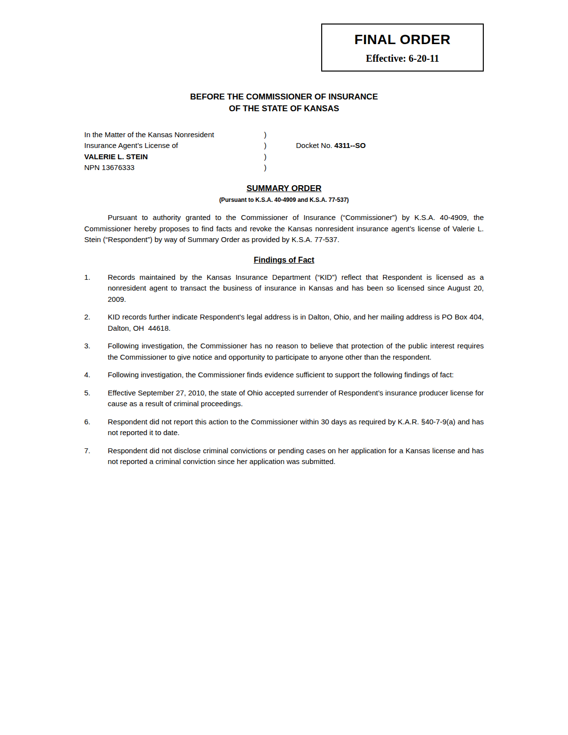FINAL ORDER
Effective: 6-20-11
BEFORE THE COMMISSIONER OF INSURANCE
OF THE STATE OF KANSAS
| In the Matter of the Kansas Nonresident | ) | |
| Insurance Agent’s License of | ) | Docket No. 4311--SO |
| VALERIE L. STEIN | ) | |
| NPN 13676333 | ) | |
SUMMARY ORDER
(Pursuant to K.S.A. 40-4909 and K.S.A. 77-537)
Pursuant to authority granted to the Commissioner of Insurance (“Commissioner”) by K.S.A. 40-4909, the Commissioner hereby proposes to find facts and revoke the Kansas nonresident insurance agent’s license of Valerie L. Stein (“Respondent”) by way of Summary Order as provided by K.S.A. 77-537.
Findings of Fact
Records maintained by the Kansas Insurance Department (“KID”) reflect that Respondent is licensed as a nonresident agent to transact the business of insurance in Kansas and has been so licensed since August 20, 2009.
KID records further indicate Respondent’s legal address is in Dalton, Ohio, and her mailing address is PO Box 404, Dalton, OH 44618.
Following investigation, the Commissioner has no reason to believe that protection of the public interest requires the Commissioner to give notice and opportunity to participate to anyone other than the respondent.
Following investigation, the Commissioner finds evidence sufficient to support the following findings of fact:
Effective September 27, 2010, the state of Ohio accepted surrender of Respondent’s insurance producer license for cause as a result of criminal proceedings.
Respondent did not report this action to the Commissioner within 30 days as required by K.A.R. §40-7-9(a) and has not reported it to date.
Respondent did not disclose criminal convictions or pending cases on her application for a Kansas license and has not reported a criminal conviction since her application was submitted.